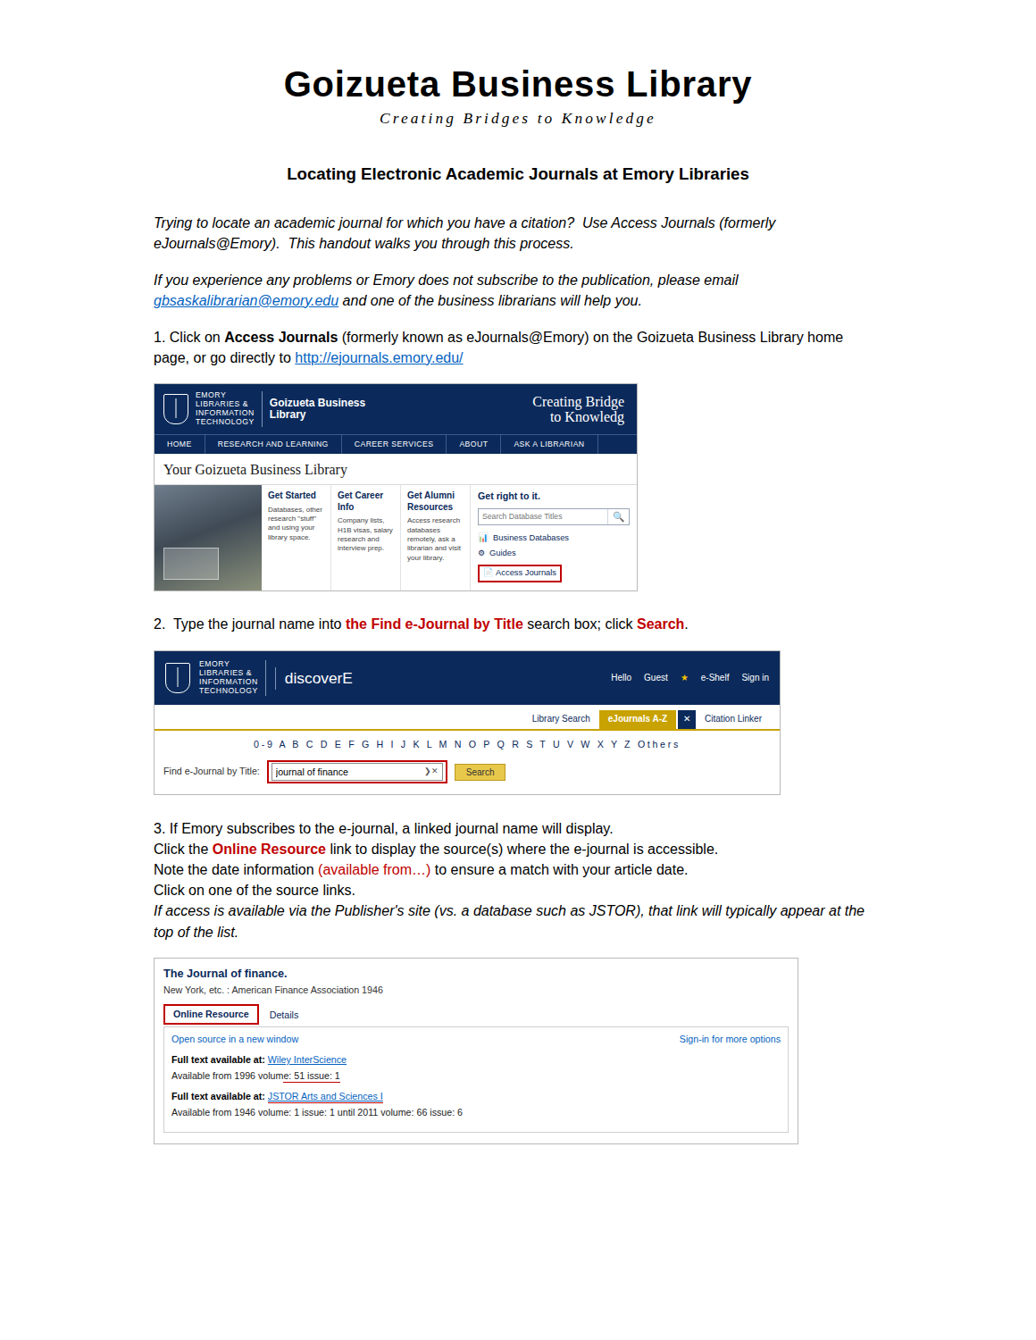Goizueta Business Library
Creating Bridges to Knowledge
Locating Electronic Academic Journals at Emory Libraries
Trying to locate an academic journal for which you have a citation? Use Access Journals (formerly eJournals@Emory). This handout walks you through this process.
If you experience any problems or Emory does not subscribe to the publication, please email gbsaskalibrarian@emory.edu and one of the business librarians will help you.
1. Click on Access Journals (formerly known as eJournals@Emory) on the Goizueta Business Library home page, or go directly to http://ejournals.emory.edu/
EMORY
LIBRARIES &
INFORMATION
TECHNOLOGY
Goizueta Business
Library
Creating Bridge
to Knowledg
HOME RESEARCH AND LEARNING CAREER SERVICES ABOUT ASK A LIBRARIAN
Your Goizueta Business Library
Get Started
Databases, other research "stuff" and using your library space.
Get Career Info
Company lists, H1B visas, salary research and interview prep.
Get Alumni Resources
Access research databases remotely, ask a librarian and visit your library.
Get right to it.
🔍
📊 Business Databases
⚙ Guides
📄 Access Journals
2. Type the journal name into the Find e-Journal by Title search box; click Search.
EMORY
LIBRARIES &
INFORMATION
TECHNOLOGY
discoverE
Hello Guest ★ e-Shelf Sign in
Library Search eJournals A-Z ✕ Citation Linker
0-9 A B C D E F G H I J K L M N O P Q R S T U V W X Y Z Others
Find e-Journal by Title: ❯✕ Search
3. If Emory subscribes to the e-journal, a linked journal name will display.
Click the Online Resource link to display the source(s) where the e-journal is accessible.
Note the date information (available from…) to ensure a match with your article date.
Click on one of the source links.
If access is available via the Publisher's site (vs. a database such as JSTOR), that link will typically appear at the top of the list.
The Journal of finance.
New York, etc. : American Finance Association 1946
Online Resource Details
Open source in a new window Sign-in for more options
Full text available at: Wiley InterScience
Available from 1996 volume: 51 issue: 1
Full text available at: JSTOR Arts and Sciences I
Available from 1946 volume: 1 issue: 1 until 2011 volume: 66 issue: 6